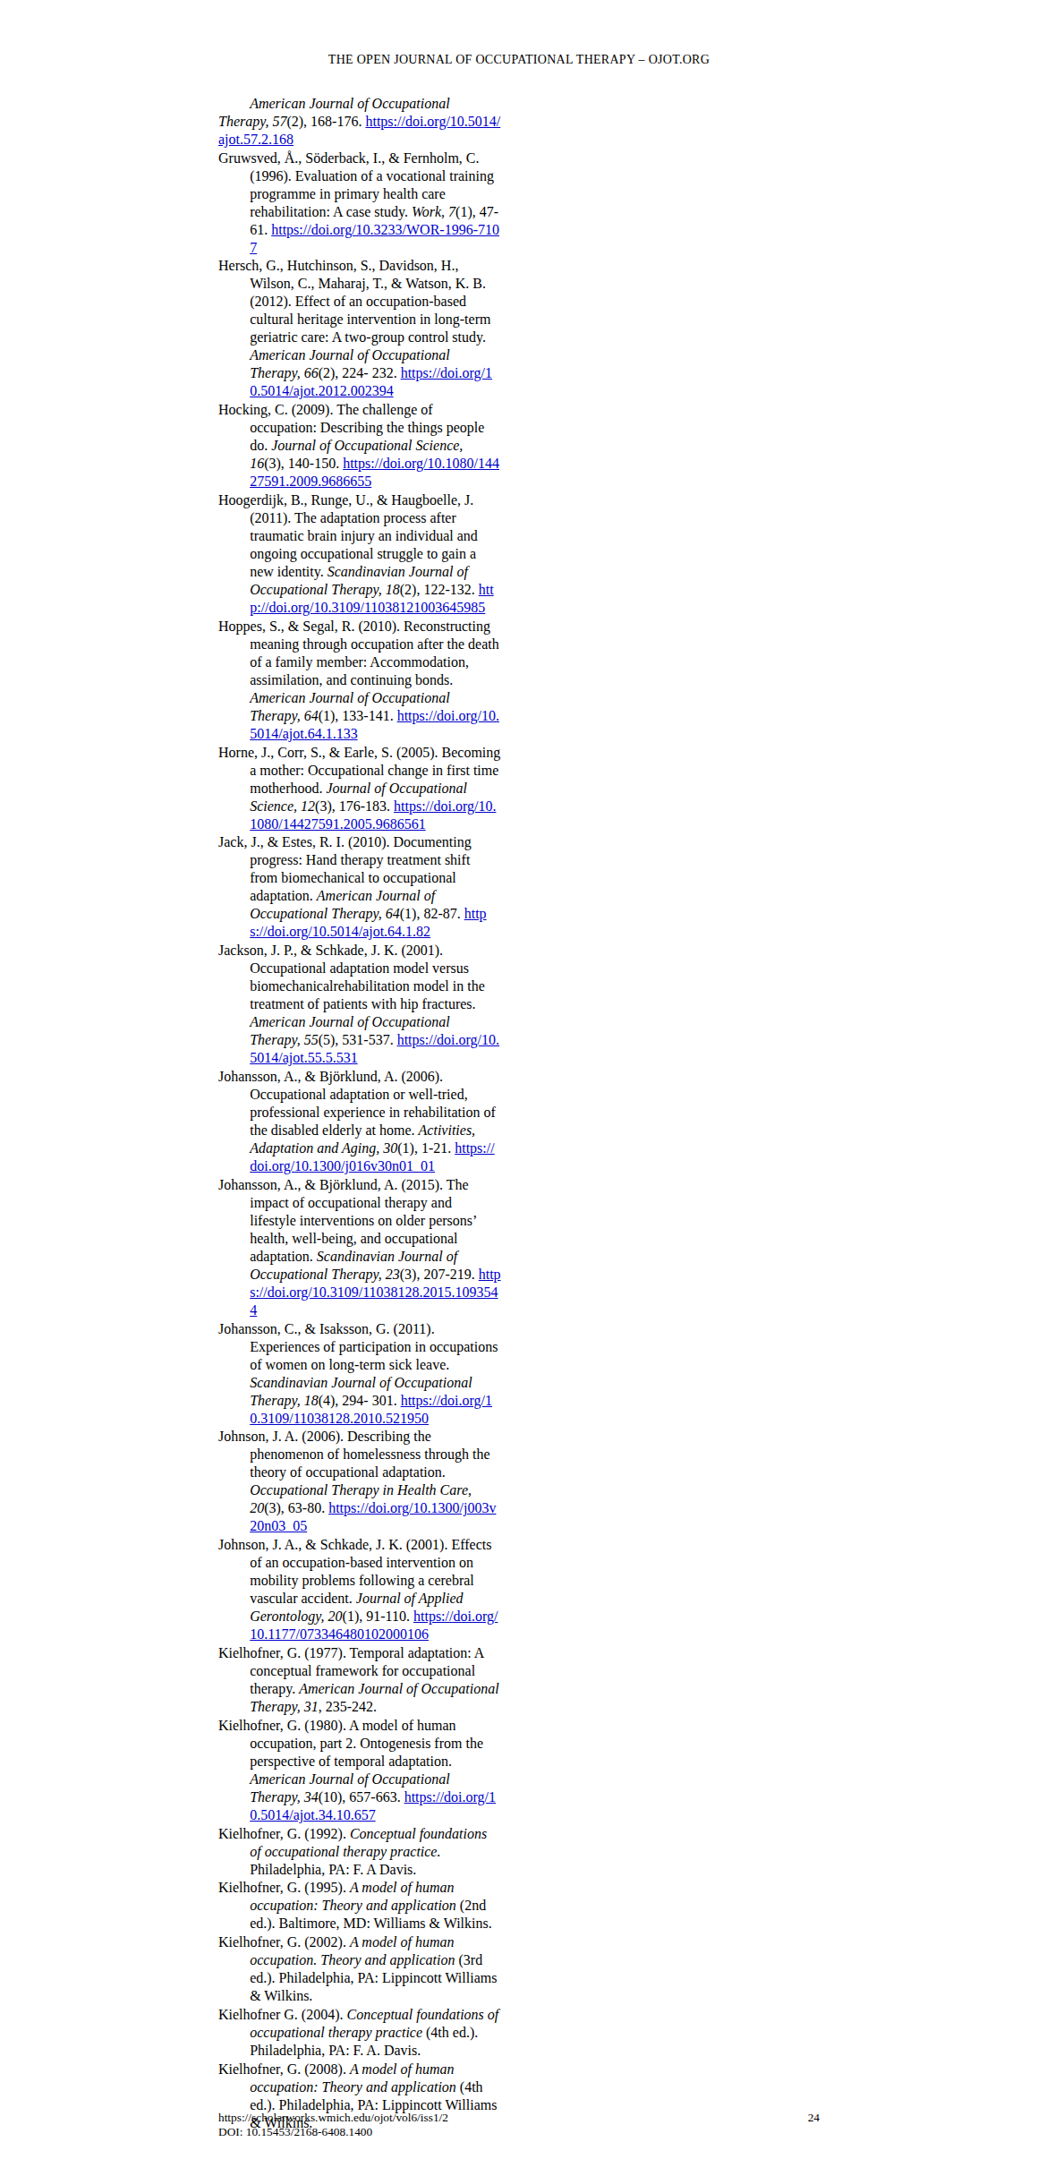THE OPEN JOURNAL OF OCCUPATIONAL THERAPY – OJOT.ORG
American Journal of Occupational Therapy, 57(2), 168-176. https://doi.org/10.5014/ajot.57.2.168
Gruwsved, Å., Söderback, I., & Fernholm, C. (1996). Evaluation of a vocational training programme in primary health care rehabilitation: A case study. Work, 7(1), 47-61. https://doi.org/10.3233/WOR-1996-7107
Hersch, G., Hutchinson, S., Davidson, H., Wilson, C., Maharaj, T., & Watson, K. B. (2012). Effect of an occupation-based cultural heritage intervention in long-term geriatric care: A two-group control study. American Journal of Occupational Therapy, 66(2), 224- 232. https://doi.org/10.5014/ajot.2012.002394
Hocking, C. (2009). The challenge of occupation: Describing the things people do. Journal of Occupational Science, 16(3), 140-150. https://doi.org/10.1080/14427591.2009.9686655
Hoogerdijk, B., Runge, U., & Haugboelle, J. (2011). The adaptation process after traumatic brain injury an individual and ongoing occupational struggle to gain a new identity. Scandinavian Journal of Occupational Therapy, 18(2), 122-132. http://doi.org/10.3109/11038121003645985
Hoppes, S., & Segal, R. (2010). Reconstructing meaning through occupation after the death of a family member: Accommodation, assimilation, and continuing bonds. American Journal of Occupational Therapy, 64(1), 133-141. https://doi.org/10.5014/ajot.64.1.133
Horne, J., Corr, S., & Earle, S. (2005). Becoming a mother: Occupational change in first time motherhood. Journal of Occupational Science, 12(3), 176-183. https://doi.org/10.1080/14427591.2005.9686561
Jack, J., & Estes, R. I. (2010). Documenting progress: Hand therapy treatment shift from biomechanical to occupational adaptation. American Journal of Occupational Therapy, 64(1), 82-87. https://doi.org/10.5014/ajot.64.1.82
Jackson, J. P., & Schkade, J. K. (2001). Occupational adaptation model versus biomechanicalrehabilitation model in the treatment of patients with hip fractures. American Journal of Occupational Therapy, 55(5), 531-537. https://doi.org/10.5014/ajot.55.5.531
Johansson, A., & Björklund, A. (2006). Occupational adaptation or well-tried, professional experience in rehabilitation of the disabled elderly at home. Activities, Adaptation and Aging, 30(1), 1-21. https://doi.org/10.1300/j016v30n01_01
Johansson, A., & Björklund, A. (2015). The impact of occupational therapy and lifestyle interventions on older persons’ health, well-being, and occupational adaptation. Scandinavian Journal of Occupational Therapy, 23(3), 207-219. https://doi.org/10.3109/11038128.2015.1093544
Johansson, C., & Isaksson, G. (2011). Experiences of participation in occupations of women on long-term sick leave. Scandinavian Journal of Occupational Therapy, 18(4), 294- 301. https://doi.org/10.3109/11038128.2010.521950
Johnson, J. A. (2006). Describing the phenomenon of homelessness through the theory of occupational adaptation. Occupational Therapy in Health Care, 20(3), 63-80. https://doi.org/10.1300/j003v20n03_05
Johnson, J. A., & Schkade, J. K. (2001). Effects of an occupation-based intervention on mobility problems following a cerebral vascular accident. Journal of Applied Gerontology, 20(1), 91-110. https://doi.org/10.1177/073346480102000106
Kielhofner, G. (1977). Temporal adaptation: A conceptual framework for occupational therapy. American Journal of Occupational Therapy, 31, 235-242.
Kielhofner, G. (1980). A model of human occupation, part 2. Ontogenesis from the perspective of temporal adaptation. American Journal of Occupational Therapy, 34(10), 657-663. https://doi.org/10.5014/ajot.34.10.657
Kielhofner, G. (1992). Conceptual foundations of occupational therapy practice. Philadelphia, PA: F. A Davis.
Kielhofner, G. (1995). A model of human occupation: Theory and application (2nd ed.). Baltimore, MD: Williams & Wilkins.
Kielhofner, G. (2002). A model of human occupation. Theory and application (3rd ed.). Philadelphia, PA: Lippincott Williams & Wilkins.
Kielhofner G. (2004). Conceptual foundations of occupational therapy practice (4th ed.). Philadelphia, PA: F. A. Davis.
Kielhofner, G. (2008). A model of human occupation: Theory and application (4th ed.). Philadelphia, PA: Lippincott Williams & Wilkins.
https://scholarworks.wmich.edu/ojot/vol6/iss1/2
DOI: 10.15453/2168-6408.1400
24